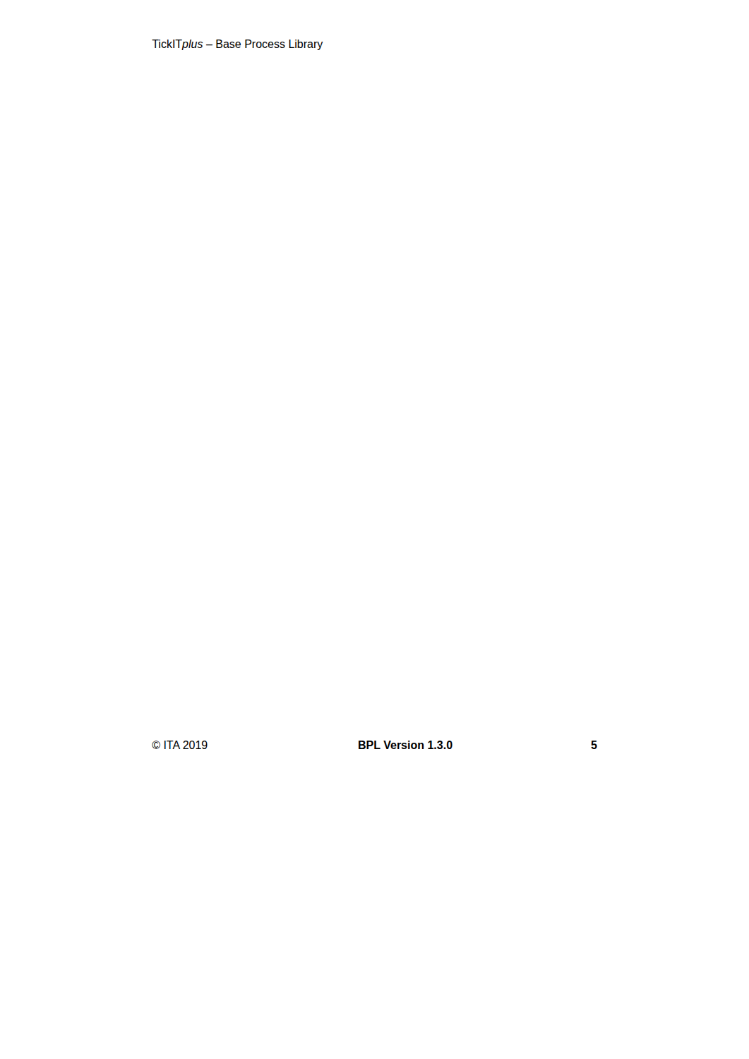TickITplus – Base Process Library
© ITA 2019
BPL Version 1.3.0
5